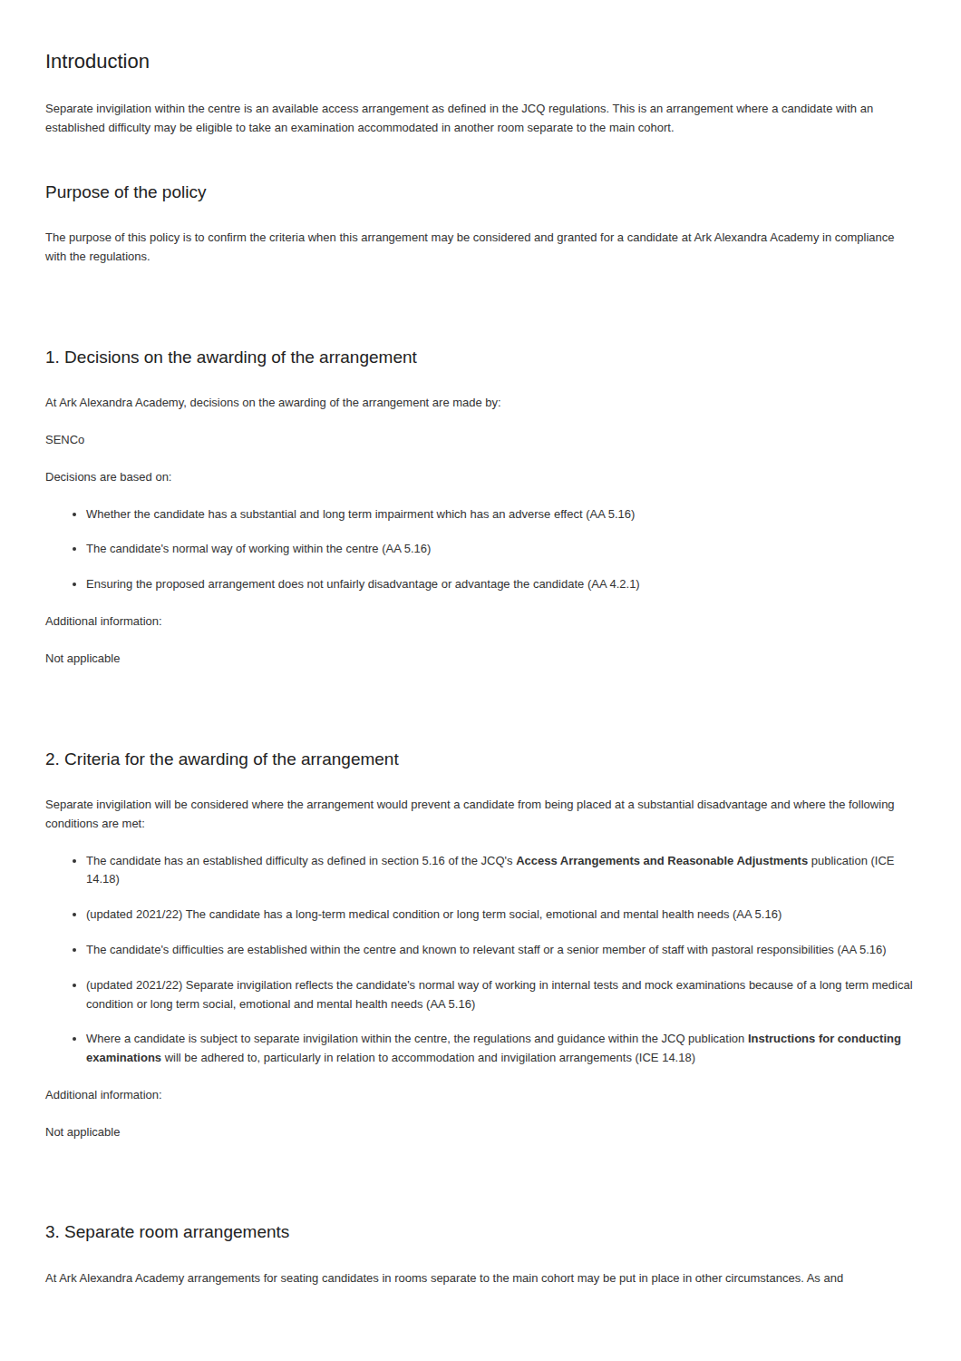Introduction
Separate invigilation within the centre is an available access arrangement as defined in the JCQ regulations. This is an arrangement where a candidate with an established difficulty may be eligible to take an examination accommodated in another room separate to the main cohort.
Purpose of the policy
The purpose of this policy is to confirm the criteria when this arrangement may be considered and granted for a candidate at Ark Alexandra Academy in compliance with the regulations.
1. Decisions on the awarding of the arrangement
At Ark Alexandra Academy, decisions on the awarding of the arrangement are made by:
SENCo
Decisions are based on:
Whether the candidate has a substantial and long term impairment which has an adverse effect (AA 5.16)
The candidate's normal way of working within the centre (AA 5.16)
Ensuring the proposed arrangement does not unfairly disadvantage or advantage the candidate (AA 4.2.1)
Additional information:
Not applicable
2. Criteria for the awarding of the arrangement
Separate invigilation will be considered where the arrangement would prevent a candidate from being placed at a substantial disadvantage and where the following conditions are met:
The candidate has an established difficulty as defined in section 5.16 of the JCQ's Access Arrangements and Reasonable Adjustments publication (ICE 14.18)
(updated 2021/22) The candidate has a long-term medical condition or long term social, emotional and mental health needs (AA 5.16)
The candidate's difficulties are established within the centre and known to relevant staff or a senior member of staff with pastoral responsibilities (AA 5.16)
(updated 2021/22) Separate invigilation reflects the candidate's normal way of working in internal tests and mock examinations because of a long term medical condition or long term social, emotional and mental health needs (AA 5.16)
Where a candidate is subject to separate invigilation within the centre, the regulations and guidance within the JCQ publication Instructions for conducting examinations will be adhered to, particularly in relation to accommodation and invigilation arrangements (ICE 14.18)
Additional information:
Not applicable
3. Separate room arrangements
At Ark Alexandra Academy arrangements for seating candidates in rooms separate to the main cohort may be put in place in other circumstances. As and